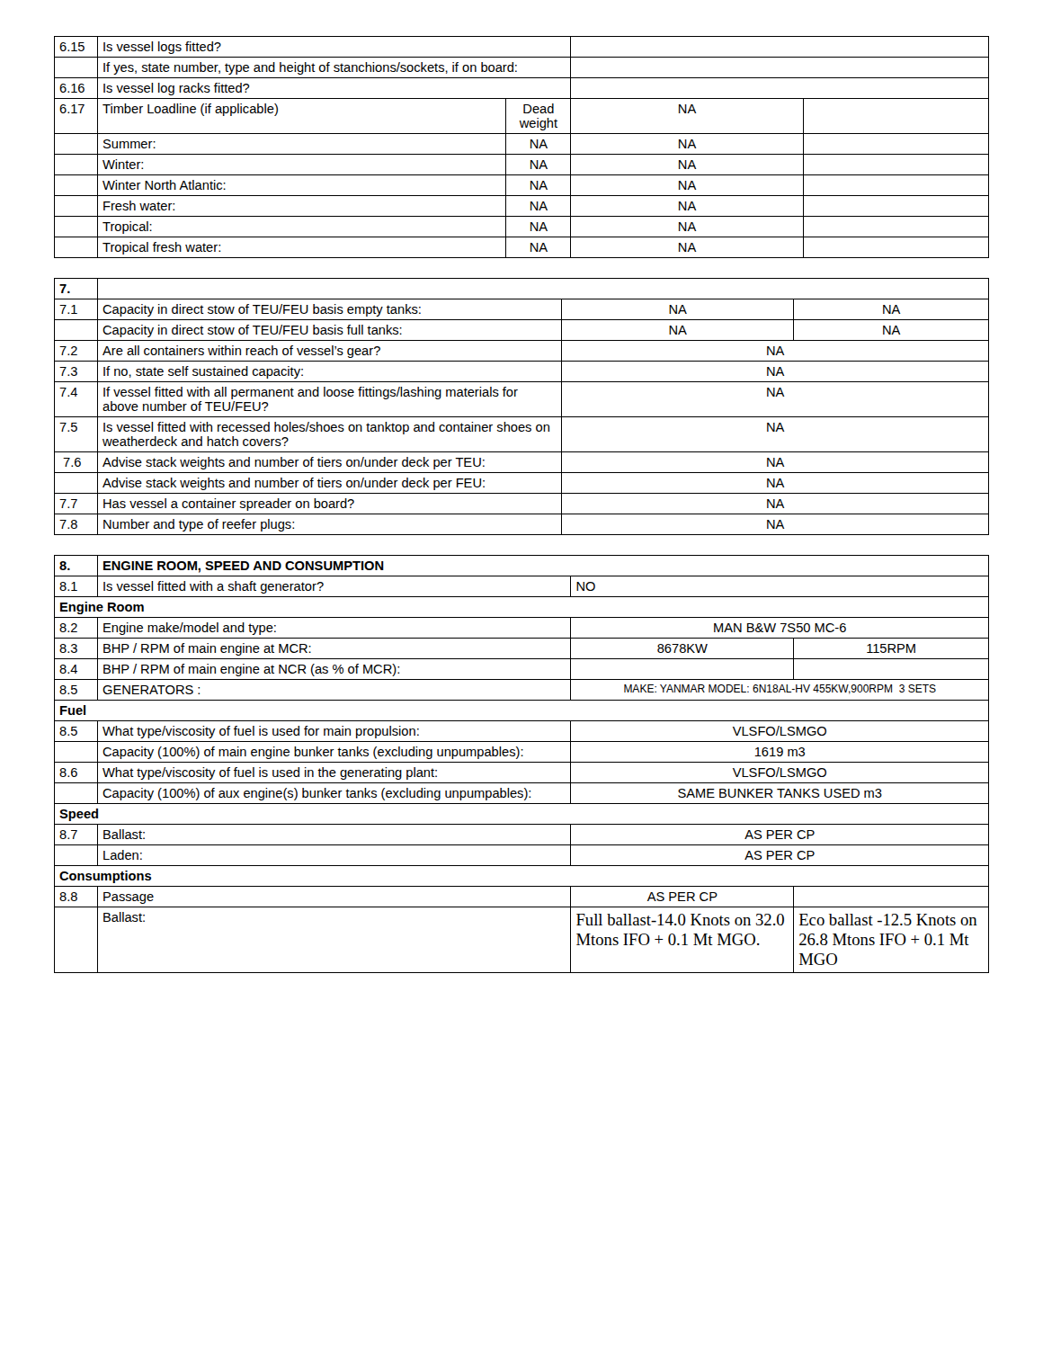| 6.15 | Is vessel logs fitted? | |
| | If yes, state number, type and height of stanchions/sockets, if on board: | |
| 6.16 | Is vessel log racks fitted? | |
| 6.17 | Timber Loadline (if applicable) | Dead weight | NA | |
| | Summer: | NA | NA | |
| | Winter: | NA | NA | |
| | Winter North Atlantic: | NA | NA | |
| | Fresh water: | NA | NA | |
| | Tropical: | NA | NA | |
| | Tropical fresh water: | NA | NA | |
| 7. | |
| 7.1 | Capacity in direct stow of TEU/FEU basis empty tanks: | NA | NA |
| | Capacity in direct stow of TEU/FEU basis full tanks: | NA | NA |
| 7.2 | Are all containers within reach of vessel’s gear? | NA |
| 7.3 | If no, state self sustained capacity: | NA |
| 7.4 | If vessel fitted with all permanent and loose fittings/lashing materials for above number of TEU/FEU? | NA |
| 7.5 | Is vessel fitted with recessed holes/shoes on tanktop and container shoes on weatherdeck and hatch covers? | NA |
| 7.6 | Advise stack weights and number of tiers on/under deck per TEU: | NA |
| | Advise stack weights and number of tiers on/under deck per FEU: | NA |
| 7.7 | Has vessel a container spreader on board? | NA |
| 7.8 | Number and type of reefer plugs: | NA |
| 8. | ENGINE ROOM, SPEED AND CONSUMPTION |
| 8.1 | Is vessel fitted with a shaft generator? | NO |
| Engine Room |
| 8.2 | Engine make/model and type: | MAN B&W 7S50 MC-6 |
| 8.3 | BHP / RPM of main engine at MCR: | 8678KW | 115RPM |
| 8.4 | BHP / RPM of main engine at NCR (as % of MCR): | | |
| 8.5 | GENERATORS : | MAKE: YANMAR MODEL: 6N18AL-HV 455KW,900RPM 3 SETS |
| Fuel |
| 8.5 | What type/viscosity of fuel is used for main propulsion: | VLSFO/LSMGO |
| | Capacity (100%) of main engine bunker tanks (excluding unpumpables): | 1619 m3 |
| 8.6 | What type/viscosity of fuel is used in the generating plant: | VLSFO/LSMGO |
| | Capacity (100%) of aux engine(s) bunker tanks (excluding unpumpables): | SAME BUNKER TANKS USED m3 |
| Speed |
| 8.7 | Ballast: | AS PER CP |
| | Laden: | AS PER CP |
| Consumptions |
| 8.8 | Passage | AS PER CP | |
| | Ballast: | Full ballast-14.0 Knots on 32.0 Mtons IFO + 0.1 Mt MGO. | Eco ballast -12.5 Knots on 26.8 Mtons IFO + 0.1 Mt MGO |